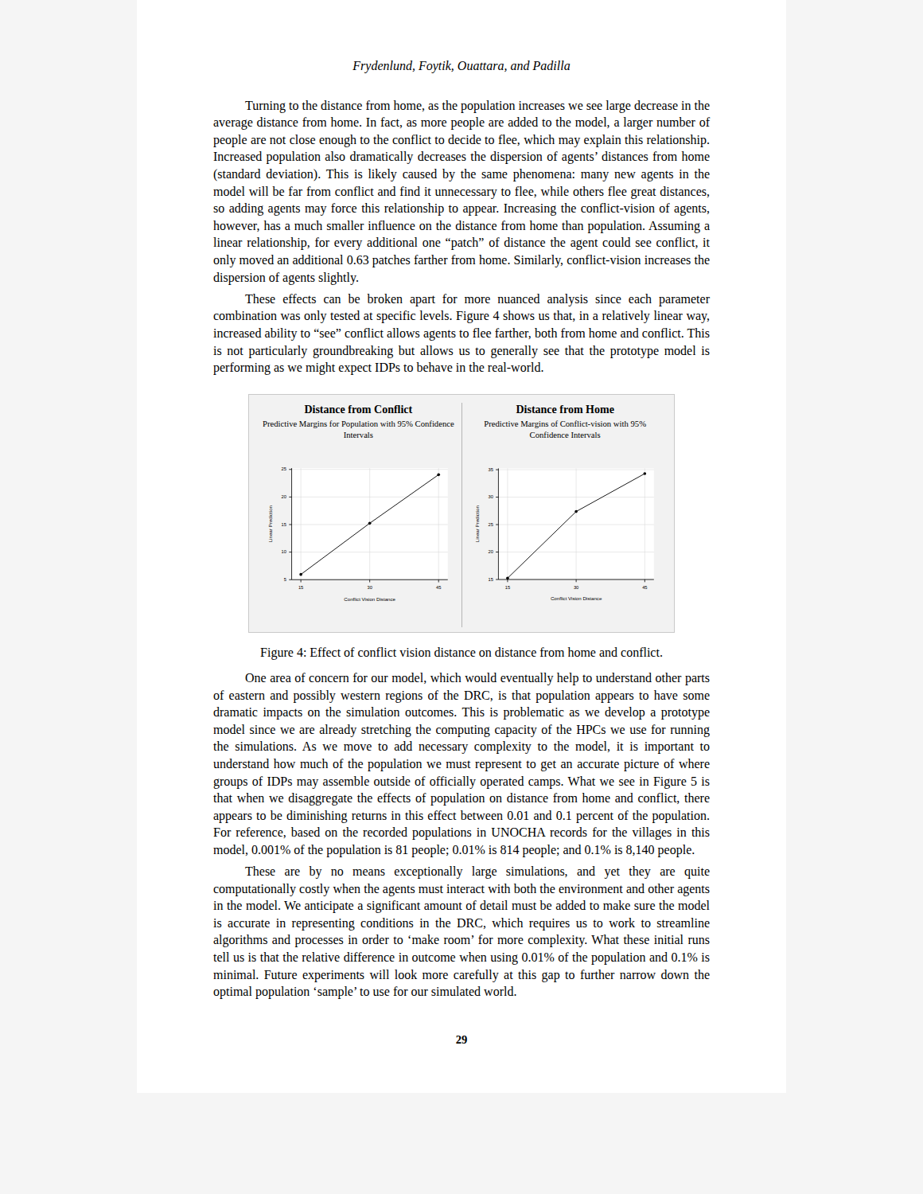Frydenlund, Foytik, Ouattara, and Padilla
Turning to the distance from home, as the population increases we see large decrease in the average distance from home. In fact, as more people are added to the model, a larger number of people are not close enough to the conflict to decide to flee, which may explain this relationship. Increased population also dramatically decreases the dispersion of agents’ distances from home (standard deviation). This is likely caused by the same phenomena: many new agents in the model will be far from conflict and find it unnecessary to flee, while others flee great distances, so adding agents may force this relationship to appear. Increasing the conflict-vision of agents, however, has a much smaller influence on the distance from home than population. Assuming a linear relationship, for every additional one “patch” of distance the agent could see conflict, it only moved an additional 0.63 patches farther from home. Similarly, conflict-vision increases the dispersion of agents slightly.
These effects can be broken apart for more nuanced analysis since each parameter combination was only tested at specific levels. Figure 4 shows us that, in a relatively linear way, increased ability to “see” conflict allows agents to flee farther, both from home and conflict. This is not particularly groundbreaking but allows us to generally see that the prototype model is performing as we might expect IDPs to behave in the real-world.
Distance from Conflict
Predictive Margins for Population with 95% Confidence Intervals
5 10 15 20 25 15 30 45 Conflict Vision Distance Linear Prediction
Distance from Home
Predictive Margins of Conflict-vision with 95% Confidence Intervals
15 20 25 30 35 15 30 45 Conflict Vision Distance Linear Prediction
Figure 4: Effect of conflict vision distance on distance from home and conflict.
One area of concern for our model, which would eventually help to understand other parts of eastern and possibly western regions of the DRC, is that population appears to have some dramatic impacts on the simulation outcomes. This is problematic as we develop a prototype model since we are already stretching the computing capacity of the HPCs we use for running the simulations. As we move to add necessary complexity to the model, it is important to understand how much of the population we must represent to get an accurate picture of where groups of IDPs may assemble outside of officially operated camps. What we see in Figure 5 is that when we disaggregate the effects of population on distance from home and conflict, there appears to be diminishing returns in this effect between 0.01 and 0.1 percent of the population. For reference, based on the recorded populations in UNOCHA records for the villages in this model, 0.001% of the population is 81 people; 0.01% is 814 people; and 0.1% is 8,140 people.
These are by no means exceptionally large simulations, and yet they are quite computationally costly when the agents must interact with both the environment and other agents in the model. We anticipate a significant amount of detail must be added to make sure the model is accurate in representing conditions in the DRC, which requires us to work to streamline algorithms and processes in order to ‘make room’ for more complexity. What these initial runs tell us is that the relative difference in outcome when using 0.01% of the population and 0.1% is minimal. Future experiments will look more carefully at this gap to further narrow down the optimal population ‘sample’ to use for our simulated world.
29